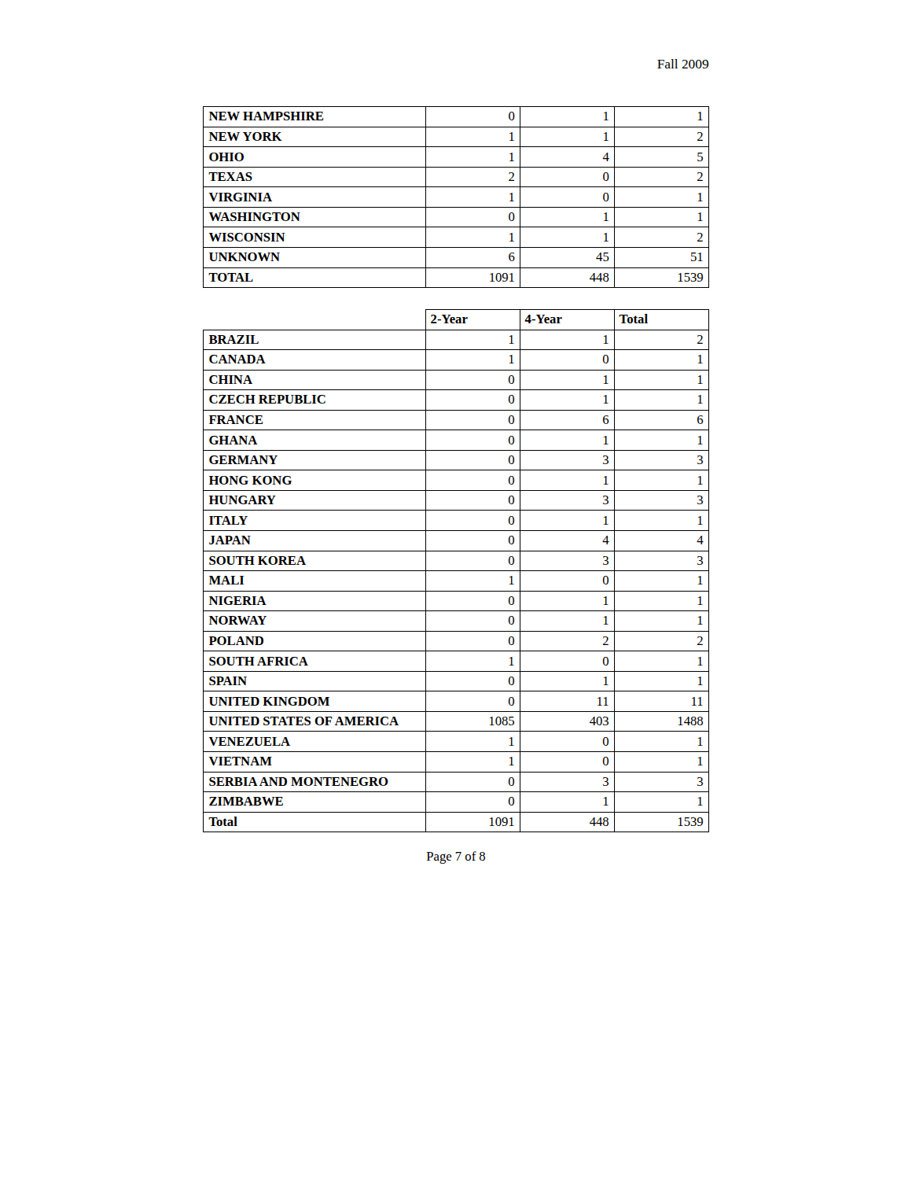Fall 2009
| NEW HAMPSHIRE | 0 | 1 | 1 |
| NEW YORK | 1 | 1 | 2 |
| OHIO | 1 | 4 | 5 |
| TEXAS | 2 | 0 | 2 |
| VIRGINIA | 1 | 0 | 1 |
| WASHINGTON | 0 | 1 | 1 |
| WISCONSIN | 1 | 1 | 2 |
| UNKNOWN | 6 | 45 | 51 |
| TOTAL | 1091 | 448 | 1539 |
| | 2-Year | 4-Year | Total |
| --- | --- | --- | --- |
| BRAZIL | 1 | 1 | 2 |
| CANADA | 1 | 0 | 1 |
| CHINA | 0 | 1 | 1 |
| CZECH REPUBLIC | 0 | 1 | 1 |
| FRANCE | 0 | 6 | 6 |
| GHANA | 0 | 1 | 1 |
| GERMANY | 0 | 3 | 3 |
| HONG KONG | 0 | 1 | 1 |
| HUNGARY | 0 | 3 | 3 |
| ITALY | 0 | 1 | 1 |
| JAPAN | 0 | 4 | 4 |
| SOUTH KOREA | 0 | 3 | 3 |
| MALI | 1 | 0 | 1 |
| NIGERIA | 0 | 1 | 1 |
| NORWAY | 0 | 1 | 1 |
| POLAND | 0 | 2 | 2 |
| SOUTH AFRICA | 1 | 0 | 1 |
| SPAIN | 0 | 1 | 1 |
| UNITED KINGDOM | 0 | 11 | 11 |
| UNITED STATES OF AMERICA | 1085 | 403 | 1488 |
| VENEZUELA | 1 | 0 | 1 |
| VIETNAM | 1 | 0 | 1 |
| SERBIA AND MONTENEGRO | 0 | 3 | 3 |
| ZIMBABWE | 0 | 1 | 1 |
| Total | 1091 | 448 | 1539 |
Page 7 of 8